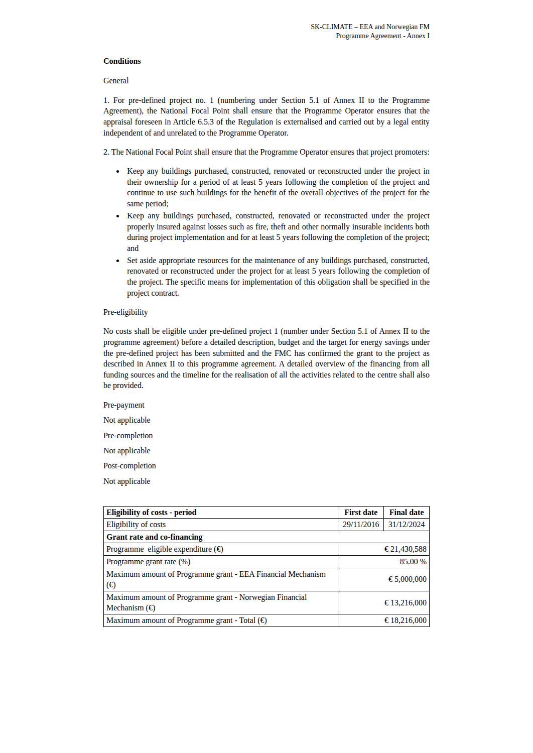SK-CLIMATE – EEA and Norwegian FM
Programme Agreement - Annex I
Conditions
General
1. For pre-defined project no. 1 (numbering under Section 5.1 of Annex II to the Programme Agreement), the National Focal Point shall ensure that the Programme Operator ensures that the appraisal foreseen in Article 6.5.3 of the Regulation is externalised and carried out by a legal entity independent of and unrelated to the Programme Operator.
2. The National Focal Point shall ensure that the Programme Operator ensures that project promoters:
Keep any buildings purchased, constructed, renovated or reconstructed under the project in their ownership for a period of at least 5 years following the completion of the project and continue to use such buildings for the benefit of the overall objectives of the project for the same period;
Keep any buildings purchased, constructed, renovated or reconstructed under the project properly insured against losses such as fire, theft and other normally insurable incidents both during project implementation and for at least 5 years following the completion of the project; and
Set aside appropriate resources for the maintenance of any buildings purchased, constructed, renovated or reconstructed under the project for at least 5 years following the completion of the project. The specific means for implementation of this obligation shall be specified in the project contract.
Pre-eligibility
No costs shall be eligible under pre-defined project 1 (number under Section 5.1 of Annex II to the programme agreement) before a detailed description, budget and the target for energy savings under the pre-defined project has been submitted and the FMC has confirmed the grant to the project as described in Annex II to this programme agreement. A detailed overview of the financing from all funding sources and the timeline for the realisation of all the activities related to the centre shall also be provided.
Pre-payment
Not applicable
Pre-completion
Not applicable
Post-completion
Not applicable
| Eligibility of costs - period | First date | Final date |
| --- | --- | --- |
| Eligibility of costs | 29/11/2016 | 31/12/2024 |
| Grant rate and co-financing |
| Programme eligible expenditure (€) | € 21,430,588 |
| Programme grant rate (%) | 85.00 % |
| Maximum amount of Programme grant - EEA Financial Mechanism (€) | € 5,000,000 |
| Maximum amount of Programme grant - Norwegian Financial Mechanism (€) | € 13,216,000 |
| Maximum amount of Programme grant - Total (€) | € 18,216,000 |